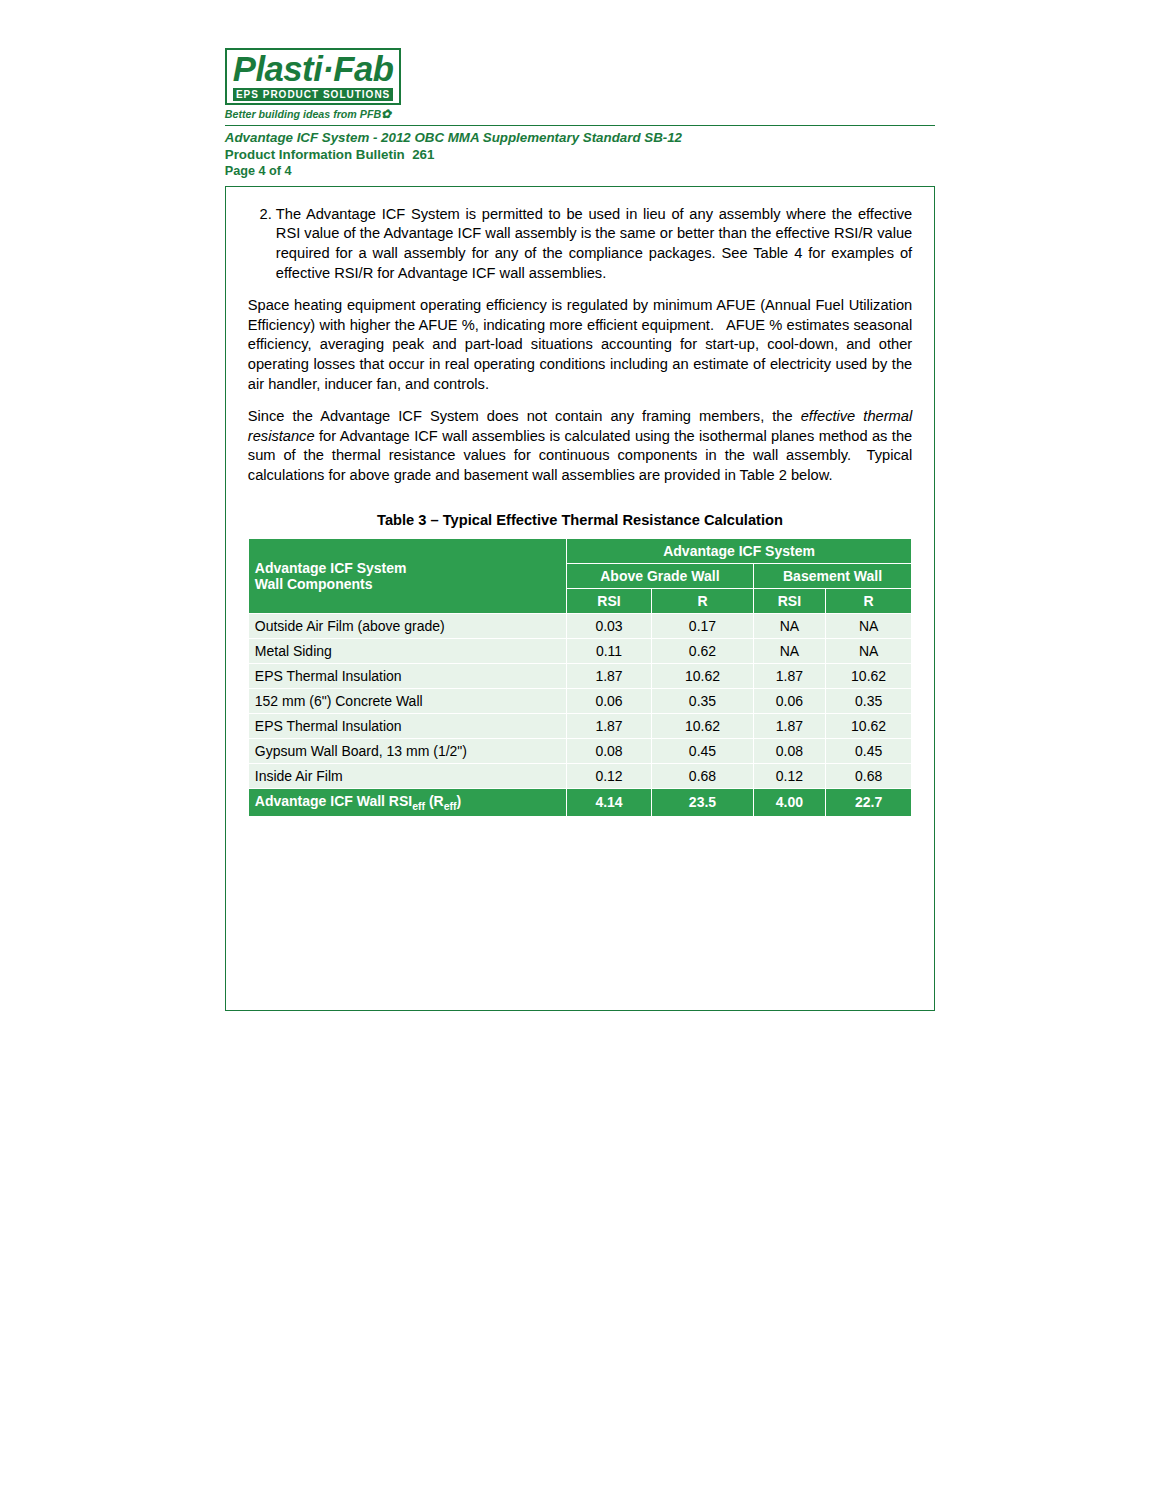Plasti·Fab
EPS PRODUCT SOLUTIONS
Better building ideas from PFB✿
Advantage ICF System - 2012 OBC MMA Supplementary Standard SB-12
Product Information Bulletin 261
Page 4 of 4
The Advantage ICF System is permitted to be used in lieu of any assembly where the effective RSI value of the Advantage ICF wall assembly is the same or better than the effective RSI/R value required for a wall assembly for any of the compliance packages. See Table 4 for examples of effective RSI/R for Advantage ICF wall assemblies.
Space heating equipment operating efficiency is regulated by minimum AFUE (Annual Fuel Utilization Efficiency) with higher the AFUE %, indicating more efficient equipment. AFUE % estimates seasonal efficiency, averaging peak and part-load situations accounting for start-up, cool-down, and other operating losses that occur in real operating conditions including an estimate of electricity used by the air handler, inducer fan, and controls.
Since the Advantage ICF System does not contain any framing members, the effective thermal resistance for Advantage ICF wall assemblies is calculated using the isothermal planes method as the sum of the thermal resistance values for continuous components in the wall assembly. Typical calculations for above grade and basement wall assemblies are provided in Table 2 below.
Table 3 – Typical Effective Thermal Resistance Calculation
| Advantage ICF System Wall Components | Advantage ICF System |
| --- | --- |
| Above Grade Wall | Basement Wall |
| RSI | R | RSI | R |
| Outside Air Film (above grade) | 0.03 | 0.17 | NA | NA |
| Metal Siding | 0.11 | 0.62 | NA | NA |
| EPS Thermal Insulation | 1.87 | 10.62 | 1.87 | 10.62 |
| 152 mm (6") Concrete Wall | 0.06 | 0.35 | 0.06 | 0.35 |
| EPS Thermal Insulation | 1.87 | 10.62 | 1.87 | 10.62 |
| Gypsum Wall Board, 13 mm (1/2") | 0.08 | 0.45 | 0.08 | 0.45 |
| Inside Air Film | 0.12 | 0.68 | 0.12 | 0.68 |
| Advantage ICF Wall RSI eff (R eff ) | 4.14 | 23.5 | 4.00 | 22.7 |